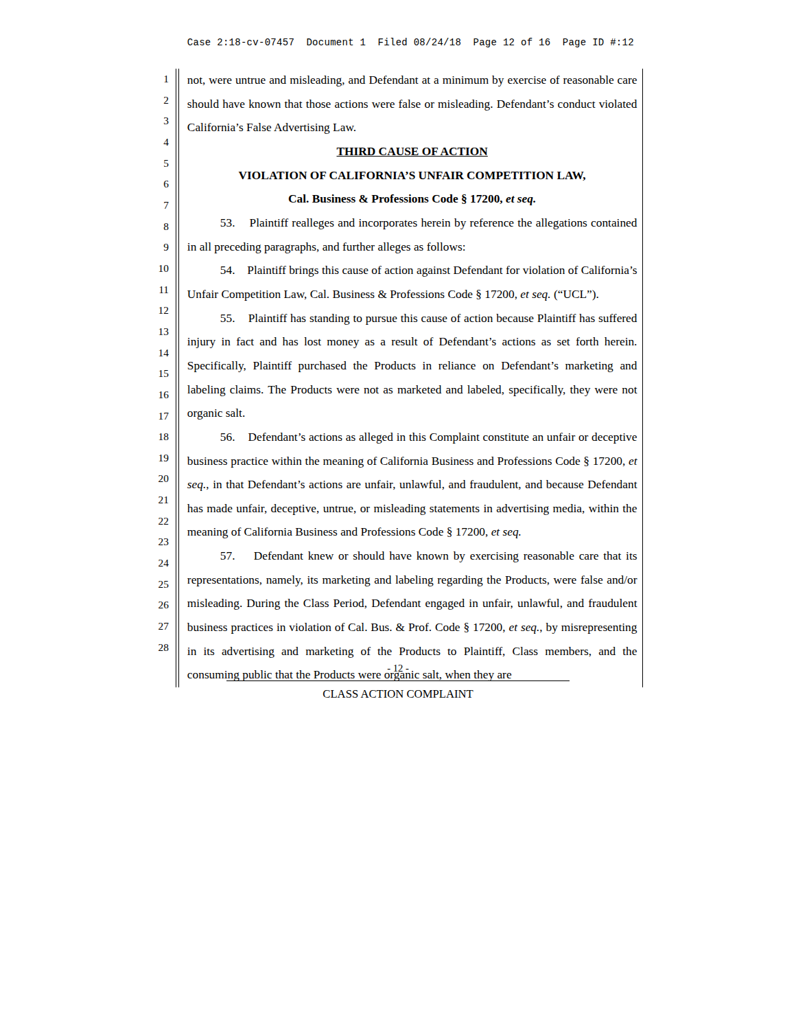Case 2:18-cv-07457 Document 1 Filed 08/24/18 Page 12 of 16 Page ID #:12
1
2
3
4
5
6
7
8
9
10
11
12
13
14
15
16
17
18
19
20
21
22
23
24
25
26
27
28
not, were untrue and misleading, and Defendant at a minimum by exercise of reasonable care should have known that those actions were false or misleading. Defendant’s conduct violated California’s False Advertising Law.
THIRD CAUSE OF ACTION
VIOLATION OF CALIFORNIA’S UNFAIR COMPETITION LAW,
Cal. Business & Professions Code § 17200, et seq.
53. Plaintiff realleges and incorporates herein by reference the allegations contained in all preceding paragraphs, and further alleges as follows:
54. Plaintiff brings this cause of action against Defendant for violation of California’s Unfair Competition Law, Cal. Business & Professions Code § 17200, et seq. (“UCL”).
55. Plaintiff has standing to pursue this cause of action because Plaintiff has suffered injury in fact and has lost money as a result of Defendant’s actions as set forth herein. Specifically, Plaintiff purchased the Products in reliance on Defendant’s marketing and labeling claims. The Products were not as marketed and labeled, specifically, they were not organic salt.
56. Defendant’s actions as alleged in this Complaint constitute an unfair or deceptive business practice within the meaning of California Business and Professions Code § 17200, et seq., in that Defendant’s actions are unfair, unlawful, and fraudulent, and because Defendant has made unfair, deceptive, untrue, or misleading statements in advertising media, within the meaning of California Business and Professions Code § 17200, et seq.
57. Defendant knew or should have known by exercising reasonable care that its representations, namely, its marketing and labeling regarding the Products, were false and/or misleading. During the Class Period, Defendant engaged in unfair, unlawful, and fraudulent business practices in violation of Cal. Bus. & Prof. Code § 17200, et seq., by misrepresenting in its advertising and marketing of the Products to Plaintiff, Class members, and the consuming public that the Products were organic salt, when they are
- 12 -
CLASS ACTION COMPLAINT